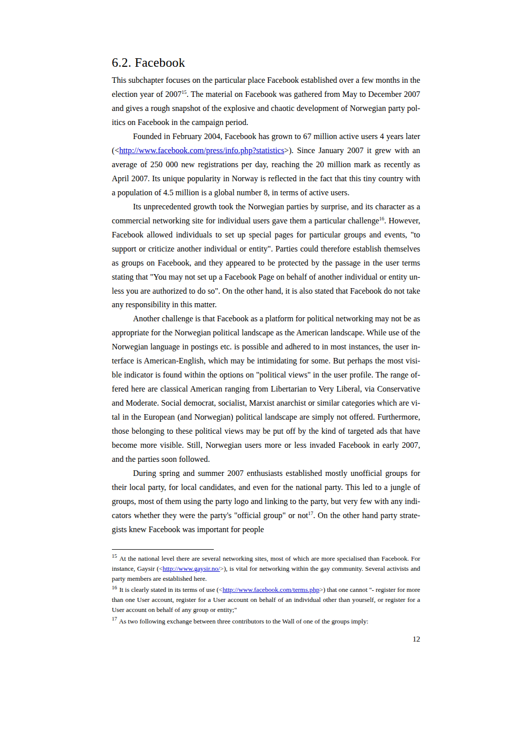6.2. Facebook
This subchapter focuses on the particular place Facebook established over a few months in the election year of 200715. The material on Facebook was gathered from May to December 2007 and gives a rough snapshot of the explosive and chaotic development of Norwegian party politics on Facebook in the campaign period.
Founded in February 2004, Facebook has grown to 67 million active users 4 years later (<http://www.facebook.com/press/info.php?statistics>). Since January 2007 it grew with an average of 250 000 new registrations per day, reaching the 20 million mark as recently as April 2007. Its unique popularity in Norway is reflected in the fact that this tiny country with a population of 4.5 million is a global number 8, in terms of active users.
Its unprecedented growth took the Norwegian parties by surprise, and its character as a commercial networking site for individual users gave them a particular challenge16. However, Facebook allowed individuals to set up special pages for particular groups and events, "to support or criticize another individual or entity". Parties could therefore establish themselves as groups on Facebook, and they appeared to be protected by the passage in the user terms stating that "You may not set up a Facebook Page on behalf of another individual or entity unless you are authorized to do so". On the other hand, it is also stated that Facebook do not take any responsibility in this matter.
Another challenge is that Facebook as a platform for political networking may not be as appropriate for the Norwegian political landscape as the American landscape. While use of the Norwegian language in postings etc. is possible and adhered to in most instances, the user interface is American-English, which may be intimidating for some. But perhaps the most visible indicator is found within the options on "political views" in the user profile. The range offered here are classical American ranging from Libertarian to Very Liberal, via Conservative and Moderate. Social democrat, socialist, Marxist anarchist or similar categories which are vital in the European (and Norwegian) political landscape are simply not offered. Furthermore, those belonging to these political views may be put off by the kind of targeted ads that have become more visible. Still, Norwegian users more or less invaded Facebook in early 2007, and the parties soon followed.
During spring and summer 2007 enthusiasts established mostly unofficial groups for their local party, for local candidates, and even for the national party. This led to a jungle of groups, most of them using the party logo and linking to the party, but very few with any indicators whether they were the party's "official group" or not17. On the other hand party strategists knew Facebook was important for people
15 At the national level there are several networking sites, most of which are more specialised than Facebook. For instance, Gaysir (<http://www.gaysir.no/>), is vital for networking within the gay community. Several activists and party members are established here.
16 It is clearly stated in its terms of use (<http://www.facebook.com/terms.php>) that one cannot "- register for more than one User account, register for a User account on behalf of an individual other than yourself, or register for a User account on behalf of any group or entity;"
17 As two following exchange between three contributors to the Wall of one of the groups imply:
12